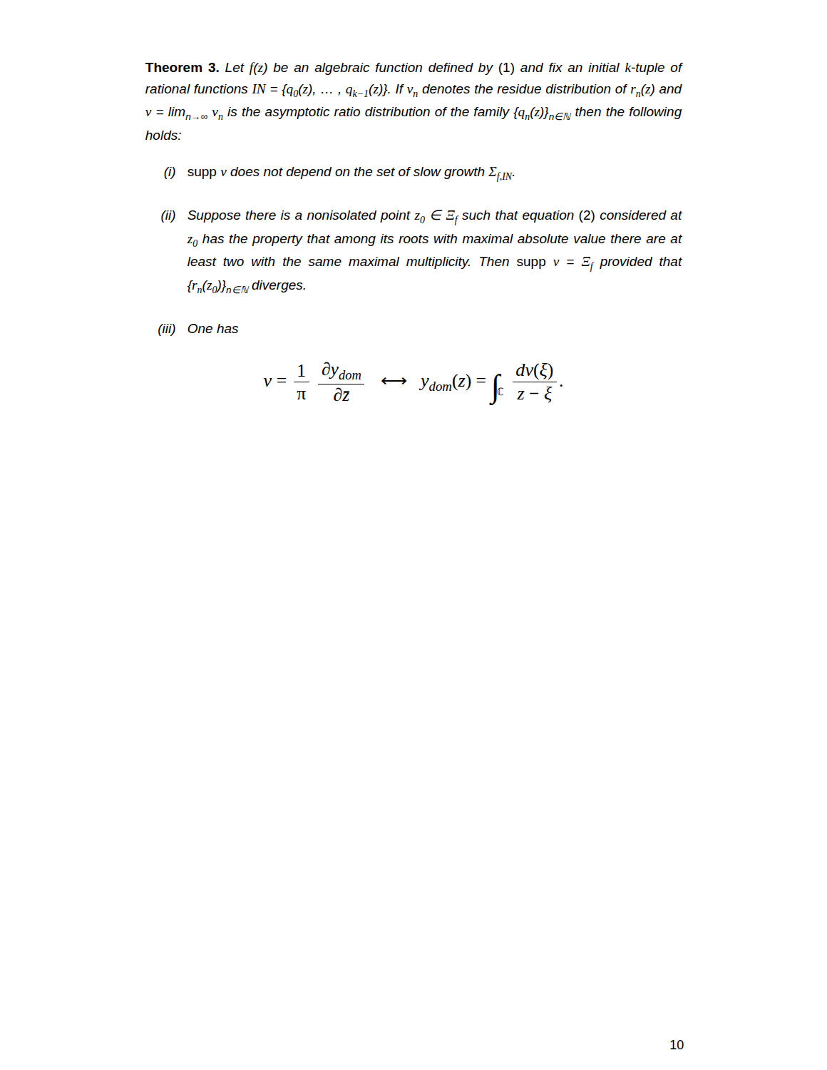Theorem 3. Let f(z) be an algebraic function defined by (1) and fix an initial k-tuple of rational functions IN = {q0(z), … , qk−1(z)}. If νn denotes the residue distribution of rn(z) and ν = limn→∞ νn is the asymptotic ratio distribution of the family {qn(z)}n∈ℕ then the following holds:
(i) supp ν does not depend on the set of slow growth Σf,IN.
(ii) Suppose there is a nonisolated point z0 ∈ Ξf such that equation (2) considered at z0 has the property that among its roots with maximal absolute value there are at least two with the same maximal multiplicity. Then supp ν = Ξf provided that {rn(z0)}n∈ℕ diverges.
(iii) One has
ν = 1 π ∂ydom ∂z̄ ⟷ ydom(z) = ∫ℂ dν(ξ) z − ξ .
10